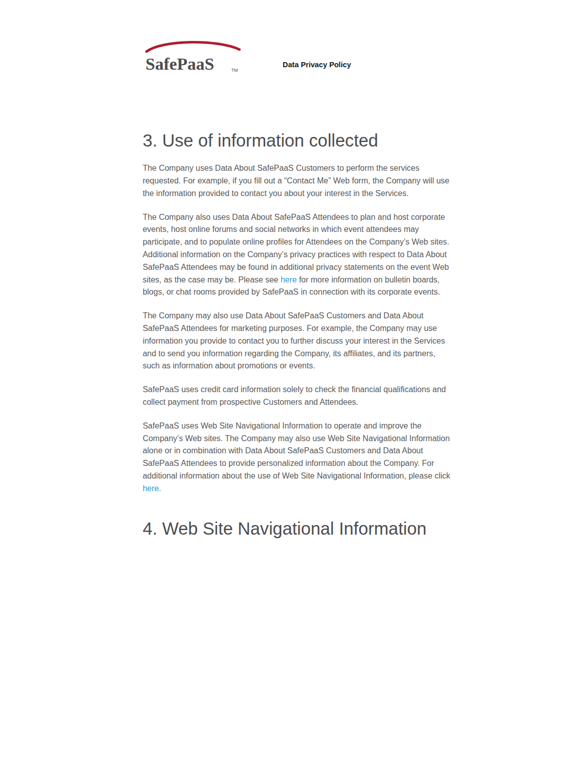SafePaaS TM
Data Privacy Policy
3. Use of information collected
The Company uses Data About SafePaaS Customers to perform the services requested. For example, if you fill out a “Contact Me” Web form, the Company will use the information provided to contact you about your interest in the Services.
The Company also uses Data About SafePaaS Attendees to plan and host corporate events, host online forums and social networks in which event attendees may participate, and to populate online profiles for Attendees on the Company’s Web sites. Additional information on the Company’s privacy practices with respect to Data About SafePaaS Attendees may be found in additional privacy statements on the event Web sites, as the case may be. Please see here for more information on bulletin boards, blogs, or chat rooms provided by SafePaaS in connection with its corporate events.
The Company may also use Data About SafePaaS Customers and Data About SafePaaS Attendees for marketing purposes. For example, the Company may use information you provide to contact you to further discuss your interest in the Services and to send you information regarding the Company, its affiliates, and its partners, such as information about promotions or events.
SafePaaS uses credit card information solely to check the financial qualifications and collect payment from prospective Customers and Attendees.
SafePaaS uses Web Site Navigational Information to operate and improve the Company’s Web sites. The Company may also use Web Site Navigational Information alone or in combination with Data About SafePaaS Customers and Data About SafePaaS Attendees to provide personalized information about the Company. For additional information about the use of Web Site Navigational Information, please click here.
4. Web Site Navigational Information